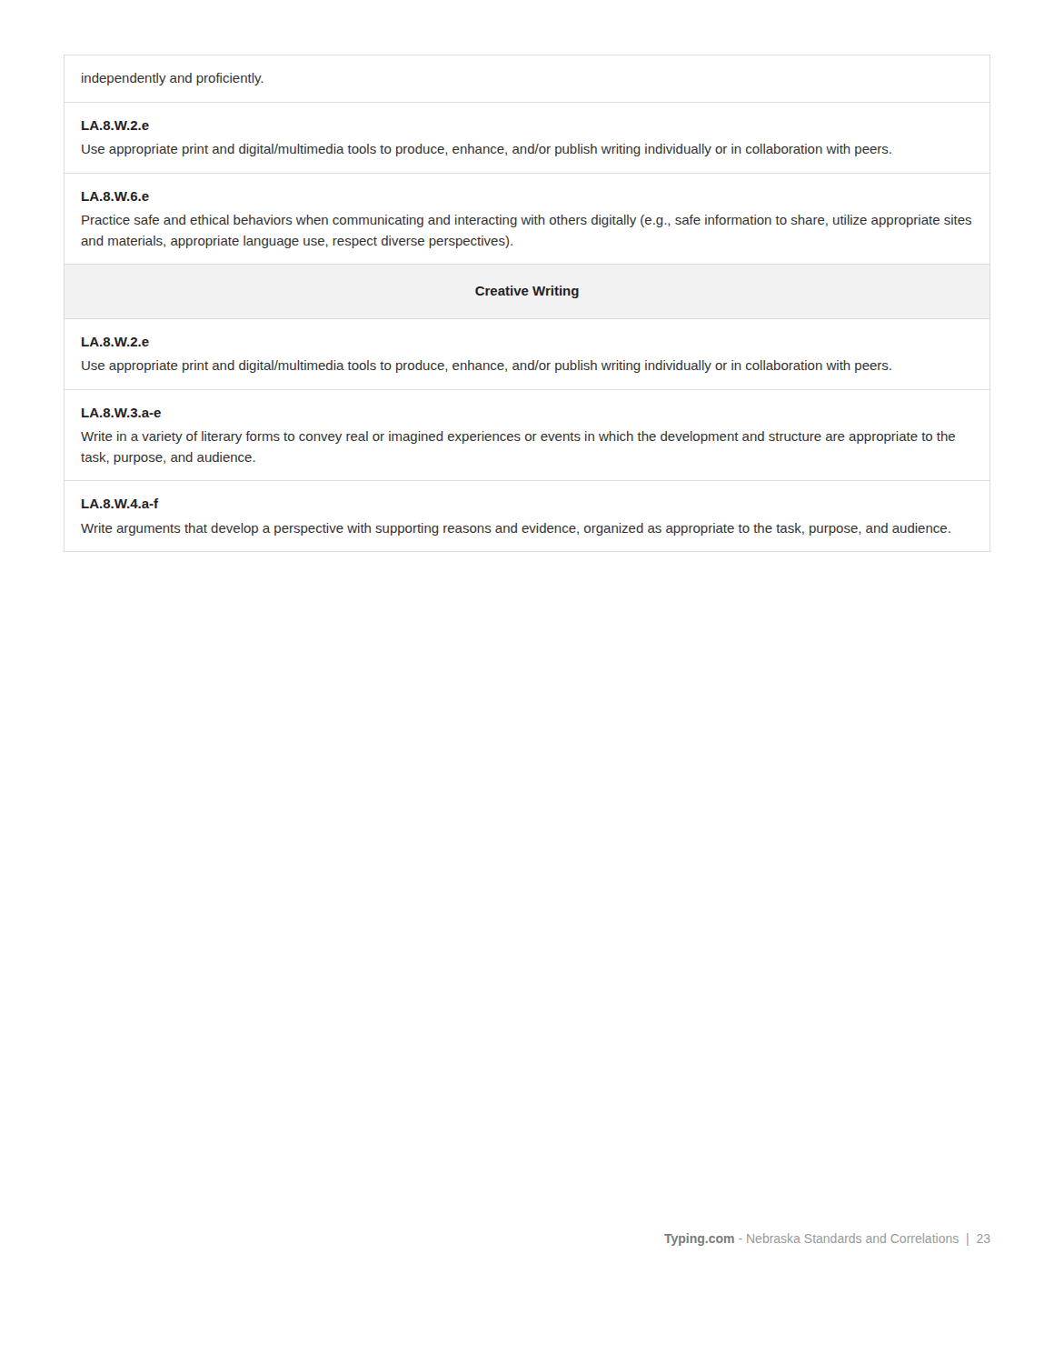| independently and proficiently. |
| LA.8.W.2.e Use appropriate print and digital/multimedia tools to produce, enhance, and/or publish writing individually or in collaboration with peers. |
| LA.8.W.6.e Practice safe and ethical behaviors when communicating and interacting with others digitally (e.g., safe information to share, utilize appropriate sites and materials, appropriate language use, respect diverse perspectives). |
| Creative Writing |
| LA.8.W.2.e Use appropriate print and digital/multimedia tools to produce, enhance, and/or publish writing individually or in collaboration with peers. |
| LA.8.W.3.a-e Write in a variety of literary forms to convey real or imagined experiences or events in which the development and structure are appropriate to the task, purpose, and audience. |
| LA.8.W.4.a-f Write arguments that develop a perspective with supporting reasons and evidence, organized as appropriate to the task, purpose, and audience. |
Typing.com - Nebraska Standards and Correlations | 23